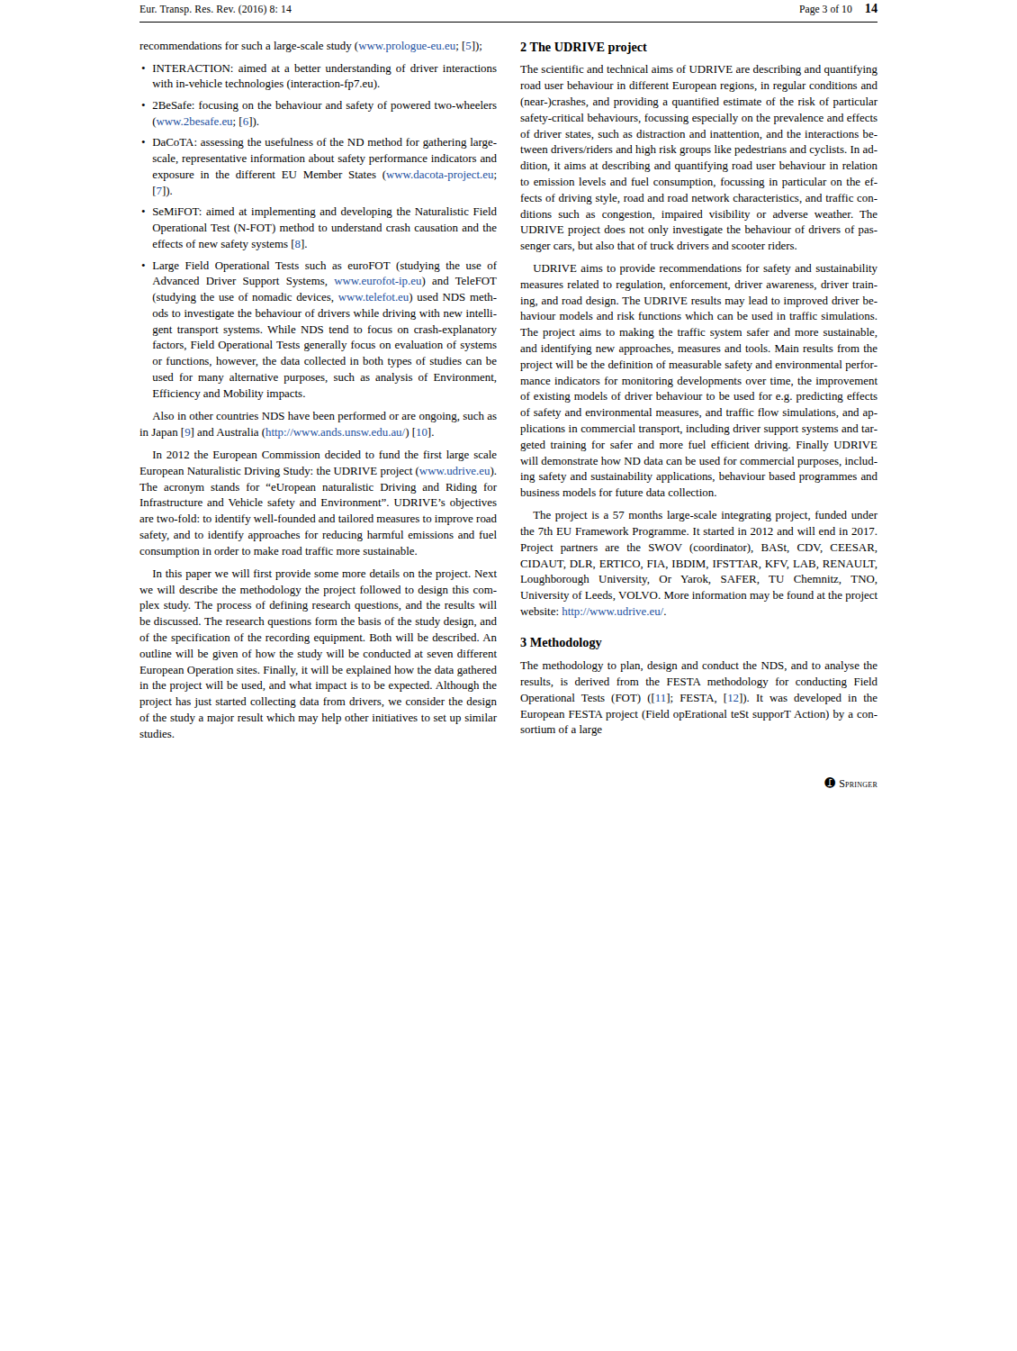Eur. Transp. Res. Rev. (2016) 8: 14
Page 3 of 10 14
recommendations for such a large-scale study (www.prologue-eu.eu; [5]);
INTERACTION: aimed at a better understanding of driver interactions with in-vehicle technologies (interaction-fp7.eu).
2BeSafe: focusing on the behaviour and safety of powered two-wheelers (www.2besafe.eu; [6]).
DaCoTA: assessing the usefulness of the ND method for gathering large-scale, representative information about safety performance indicators and exposure in the different EU Member States (www.dacota-project.eu; [7]).
SeMiFOT: aimed at implementing and developing the Naturalistic Field Operational Test (N-FOT) method to understand crash causation and the effects of new safety systems [8].
Large Field Operational Tests such as euroFOT (studying the use of Advanced Driver Support Systems, www.eurofot-ip.eu) and TeleFOT (studying the use of nomadic devices, www.telefot.eu) used NDS methods to investigate the behaviour of drivers while driving with new intelligent transport systems. While NDS tend to focus on crash-explanatory factors, Field Operational Tests generally focus on evaluation of systems or functions, however, the data collected in both types of studies can be used for many alternative purposes, such as analysis of Environment, Efficiency and Mobility impacts.
Also in other countries NDS have been performed or are ongoing, such as in Japan [9] and Australia (http://www.ands.unsw.edu.au/) [10].
In 2012 the European Commission decided to fund the first large scale European Naturalistic Driving Study: the UDRIVE project (www.udrive.eu). The acronym stands for “eUropean naturalistic Driving and Riding for Infrastructure and Vehicle safety and Environment”. UDRIVE’s objectives are two-fold: to identify well-founded and tailored measures to improve road safety, and to identify approaches for reducing harmful emissions and fuel consumption in order to make road traffic more sustainable.
In this paper we will first provide some more details on the project. Next we will describe the methodology the project followed to design this complex study. The process of defining research questions, and the results will be discussed. The research questions form the basis of the study design, and of the specification of the recording equipment. Both will be described. An outline will be given of how the study will be conducted at seven different European Operation sites. Finally, it will be explained how the data gathered in the project will be used, and what impact is to be expected. Although the project has just started collecting data from drivers, we consider the design of the study a major result which may help other initiatives to set up similar studies.
2 The UDRIVE project
The scientific and technical aims of UDRIVE are describing and quantifying road user behaviour in different European regions, in regular conditions and (near-)crashes, and providing a quantified estimate of the risk of particular safety-critical behaviours, focussing especially on the prevalence and effects of driver states, such as distraction and inattention, and the interactions between drivers/riders and high risk groups like pedestrians and cyclists. In addition, it aims at describing and quantifying road user behaviour in relation to emission levels and fuel consumption, focussing in particular on the effects of driving style, road and road network characteristics, and traffic conditions such as congestion, impaired visibility or adverse weather. The UDRIVE project does not only investigate the behaviour of drivers of passenger cars, but also that of truck drivers and scooter riders.
UDRIVE aims to provide recommendations for safety and sustainability measures related to regulation, enforcement, driver awareness, driver training, and road design. The UDRIVE results may lead to improved driver behaviour models and risk functions which can be used in traffic simulations. The project aims to making the traffic system safer and more sustainable, and identifying new approaches, measures and tools. Main results from the project will be the definition of measurable safety and environmental performance indicators for monitoring developments over time, the improvement of existing models of driver behaviour to be used for e.g. predicting effects of safety and environmental measures, and traffic flow simulations, and applications in commercial transport, including driver support systems and targeted training for safer and more fuel efficient driving. Finally UDRIVE will demonstrate how ND data can be used for commercial purposes, including safety and sustainability applications, behaviour based programmes and business models for future data collection.
The project is a 57 months large-scale integrating project, funded under the 7th EU Framework Programme. It started in 2012 and will end in 2017. Project partners are the SWOV (coordinator), BASt, CDV, CEESAR, CIDAUT, DLR, ERTICO, FIA, IBDIM, IFSTTAR, KFV, LAB, RENAULT, Loughborough University, Or Yarok, SAFER, TU Chemnitz, TNO, University of Leeds, VOLVO. More information may be found at the project website: http://www.udrive.eu/.
3 Methodology
The methodology to plan, design and conduct the NDS, and to analyse the results, is derived from the FESTA methodology for conducting Field Operational Tests (FOT) ([11]; FESTA, [12]). It was developed in the European FESTA project (Field opErational teSt supporT Action) by a consortium of a large
➊ Springer